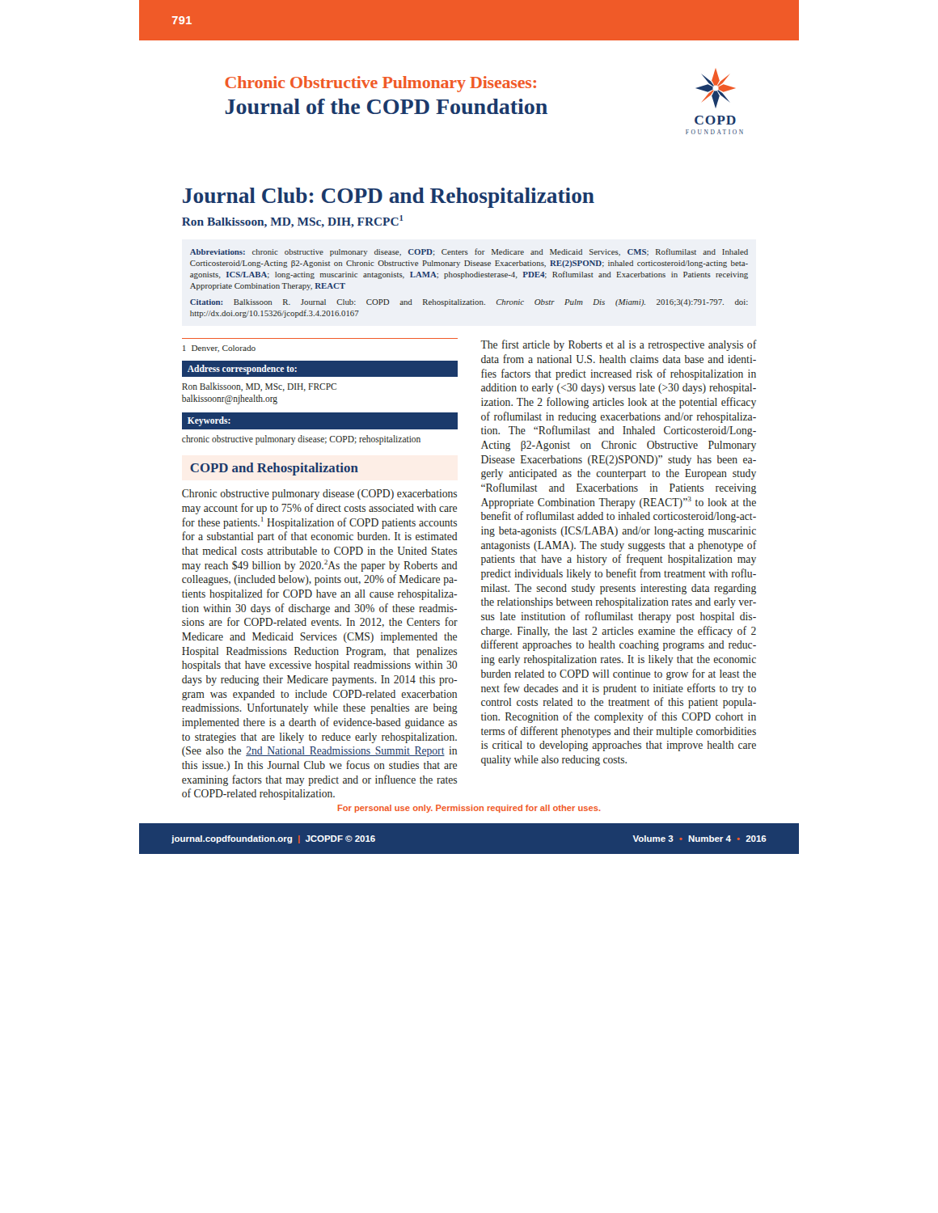791
Chronic Obstructive Pulmonary Diseases:
Journal of the COPD Foundation
COPD
FOUNDATION
Journal Club: COPD and Rehospitalization
Ron Balkissoon, MD, MSc, DIH, FRCPC1
Abbreviations: chronic obstructive pulmonary disease, COPD; Centers for Medicare and Medicaid Services, CMS; Roflumilast and Inhaled Corticosteroid/Long-Acting β2-Agonist on Chronic Obstructive Pulmonary Disease Exacerbations, RE(2)SPOND; inhaled corticosteroid/long-acting beta-agonists, ICS/LABA; long-acting muscarinic antagonists, LAMA; phosphodiesterase-4, PDE4; Roflumilast and Exacerbations in Patients receiving Appropriate Combination Therapy, REACT
Citation: Balkissoon R. Journal Club: COPD and Rehospitalization. Chronic Obstr Pulm Dis (Miami). 2016;3(4):791-797. doi: http://dx.doi.org/10.15326/jcopdf.3.4.2016.0167
1 Denver, Colorado
Address correspondence to:
Ron Balkissoon, MD, MSc, DIH, FRCPC
balkissoonr@njhealth.org
Keywords:
chronic obstructive pulmonary disease; COPD; rehospitalization
COPD and Rehospitalization
Chronic obstructive pulmonary disease (COPD) exacerbations may account for up to 75% of direct costs associated with care for these patients.1 Hospitalization of COPD patients accounts for a substantial part of that economic burden. It is estimated that medical costs attributable to COPD in the United States may reach $49 billion by 2020.2As the paper by Roberts and colleagues, (included below), points out, 20% of Medicare patients hospitalized for COPD have an all cause rehospitalization within 30 days of discharge and 30% of these readmissions are for COPD-related events. In 2012, the Centers for Medicare and Medicaid Services (CMS) implemented the Hospital Readmissions Reduction Program, that penalizes hospitals that have excessive hospital readmissions within 30 days by reducing their Medicare payments. In 2014 this program was expanded to include COPD-related exacerbation readmissions. Unfortunately while these penalties are being implemented there is a dearth of evidence-based guidance as to strategies that are likely to reduce early rehospitalization. (See also the 2nd National Readmissions Summit Report in this issue.) In this Journal Club we focus on studies that are examining factors that may predict and or influence the rates of COPD-related rehospitalization.
The first article by Roberts et al is a retrospective analysis of data from a national U.S. health claims data base and identifies factors that predict increased risk of rehospitalization in addition to early (<30 days) versus late (>30 days) rehospitalization. The 2 following articles look at the potential efficacy of roflumilast in reducing exacerbations and/or rehospitalization. The “Roflumilast and Inhaled Corticosteroid/Long-Acting β2-Agonist on Chronic Obstructive Pulmonary Disease Exacerbations (RE(2)SPOND)” study has been eagerly anticipated as the counterpart to the European study “Roflumilast and Exacerbations in Patients receiving Appropriate Combination Therapy (REACT)”3 to look at the benefit of roflumilast added to inhaled corticosteroid/long-acting beta-agonists (ICS/LABA) and/or long-acting muscarinic antagonists (LAMA). The study suggests that a phenotype of patients that have a history of frequent hospitalization may predict individuals likely to benefit from treatment with roflumilast. The second study presents interesting data regarding the relationships between rehospitalization rates and early versus late institution of roflumilast therapy post hospital discharge. Finally, the last 2 articles examine the efficacy of 2 different approaches to health coaching programs and reducing early rehospitalization rates. It is likely that the economic burden related to COPD will continue to grow for at least the next few decades and it is prudent to initiate efforts to try to control costs related to the treatment of this patient population. Recognition of the complexity of this COPD cohort in terms of different phenotypes and their multiple comorbidities is critical to developing approaches that improve health care quality while also reducing costs.
For personal use only. Permission required for all other uses.
journal.copdfoundation.org | JCOPDF © 2016
Volume 3 • Number 4 • 2016